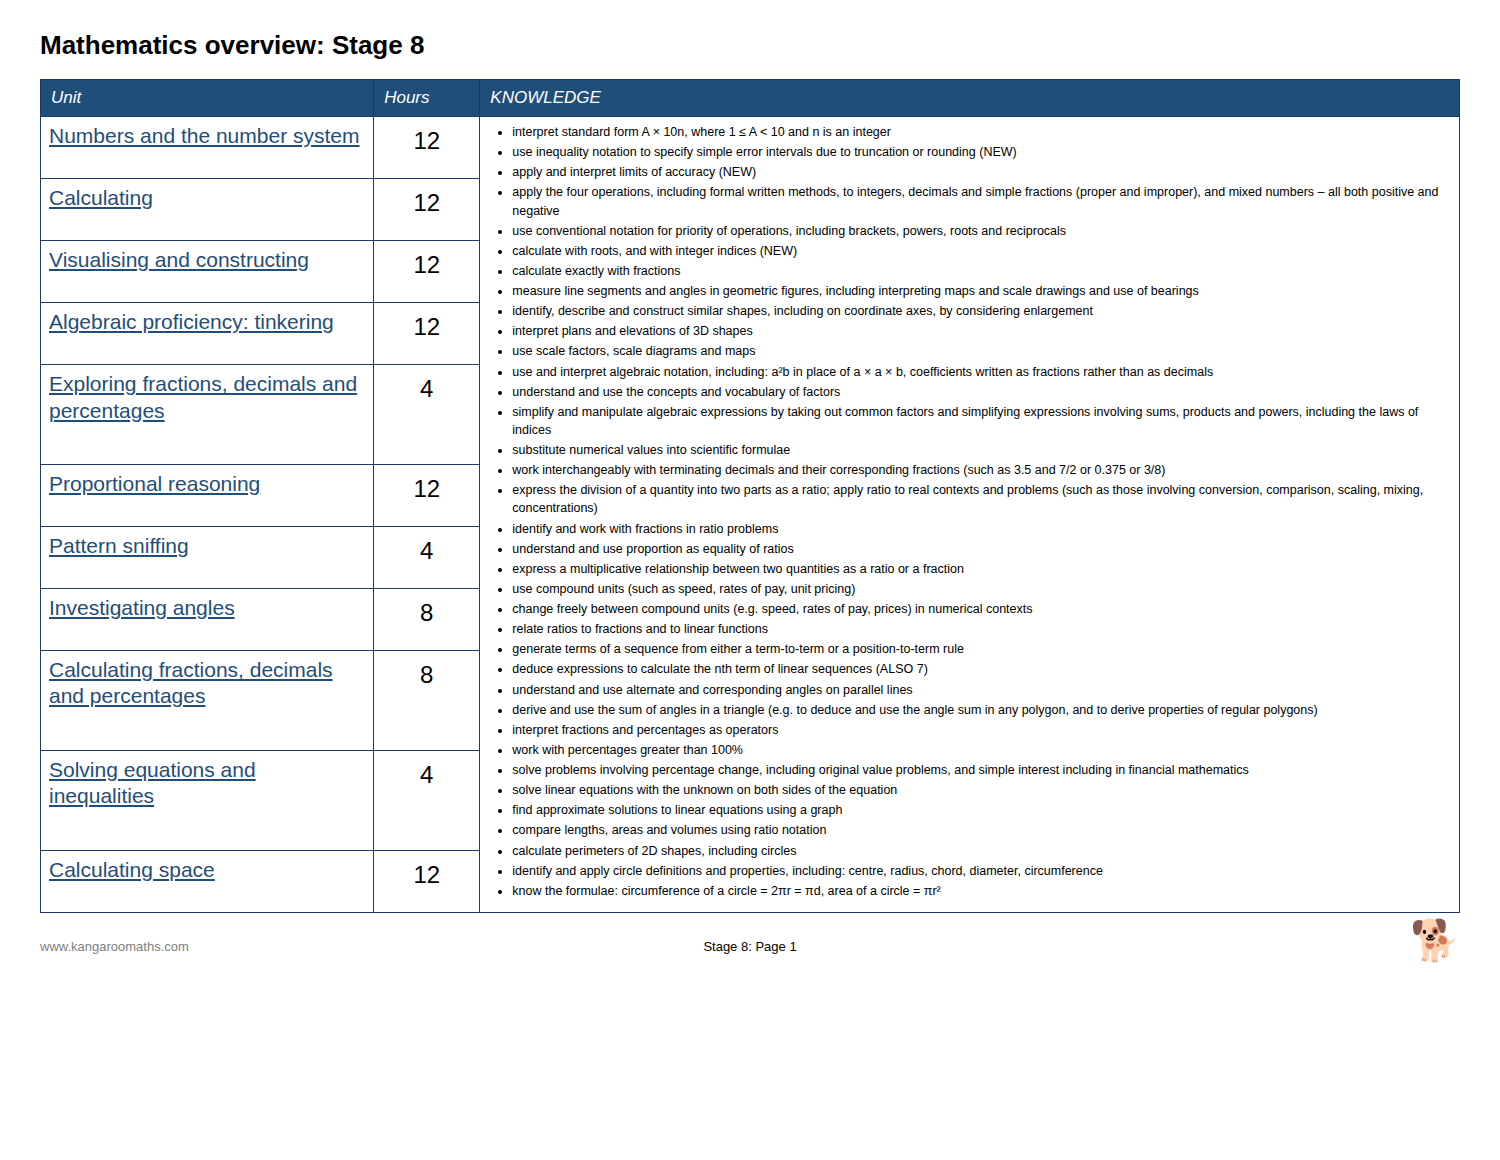Mathematics overview: Stage 8
| Unit | Hours | KNOWLEDGE |
| --- | --- | --- |
| Numbers and the number system | 12 | interpret standard form A × 10n, where 1 ≤ A < 10 and n is an integer use inequality notation to specify simple error intervals due to truncation or rounding (NEW) apply and interpret limits of accuracy (NEW) apply the four operations, including formal written methods, to integers, decimals and simple fractions (proper and improper), and mixed numbers – all both positive and negative use conventional notation for priority of operations, including brackets, powers, roots and reciprocals calculate with roots, and with integer indices (NEW) calculate exactly with fractions measure line segments and angles in geometric figures, including interpreting maps and scale drawings and use of bearings identify, describe and construct similar shapes, including on coordinate axes, by considering enlargement interpret plans and elevations of 3D shapes use scale factors, scale diagrams and maps use and interpret algebraic notation, including: a²b in place of a × a × b, coefficients written as fractions rather than as decimals understand and use the concepts and vocabulary of factors simplify and manipulate algebraic expressions by taking out common factors and simplifying expressions involving sums, products and powers, including the laws of indices substitute numerical values into scientific formulae work interchangeably with terminating decimals and their corresponding fractions (such as 3.5 and 7/2 or 0.375 or 3/8) express the division of a quantity into two parts as a ratio; apply ratio to real contexts and problems (such as those involving conversion, comparison, scaling, mixing, concentrations) identify and work with fractions in ratio problems understand and use proportion as equality of ratios express a multiplicative relationship between two quantities as a ratio or a fraction use compound units (such as speed, rates of pay, unit pricing) change freely between compound units (e.g. speed, rates of pay, prices) in numerical contexts relate ratios to fractions and to linear functions generate terms of a sequence from either a term-to-term or a position-to-term rule deduce expressions to calculate the nth term of linear sequences (ALSO 7) understand and use alternate and corresponding angles on parallel lines derive and use the sum of angles in a triangle (e.g. to deduce and use the angle sum in any polygon, and to derive properties of regular polygons) interpret fractions and percentages as operators work with percentages greater than 100% solve problems involving percentage change, including original value problems, and simple interest including in financial mathematics solve linear equations with the unknown on both sides of the equation find approximate solutions to linear equations using a graph compare lengths, areas and volumes using ratio notation calculate perimeters of 2D shapes, including circles identify and apply circle definitions and properties, including: centre, radius, chord, diameter, circumference know the formulae: circumference of a circle = 2πr = πd, area of a circle = πr² |
| Calculating | 12 |
| Visualising and constructing | 12 |
| Algebraic proficiency: tinkering | 12 |
| Exploring fractions, decimals and percentages | 4 |
| Proportional reasoning | 12 |
| Pattern sniffing | 4 |
| Investigating angles | 8 |
| Calculating fractions, decimals and percentages | 8 |
| Solving equations and inequalities | 4 |
| Calculating space | 12 |
www.kangaroomaths.com Stage 8: Page 1 🐕